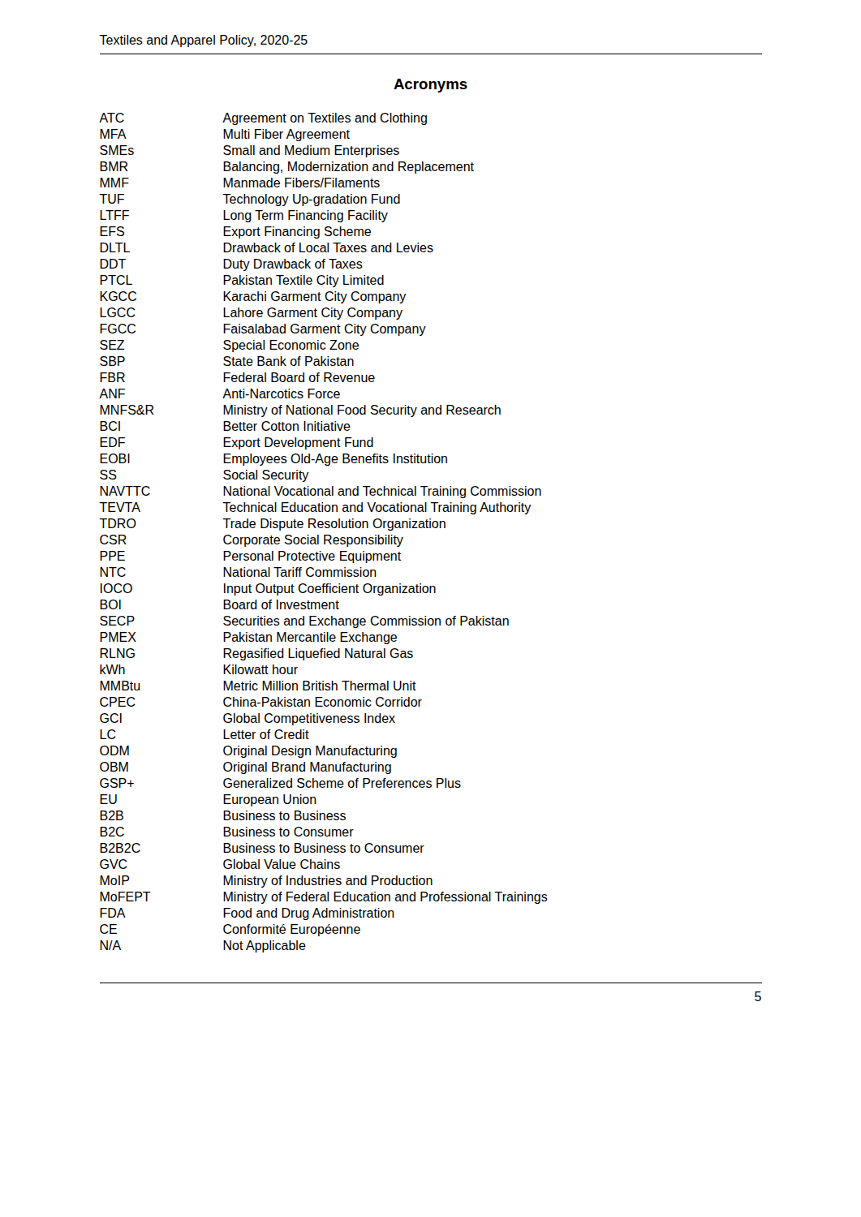Textiles and Apparel Policy, 2020-25
Acronyms
ATC
Agreement on Textiles and Clothing
MFA
Multi Fiber Agreement
SMEs
Small and Medium Enterprises
BMR
Balancing, Modernization and Replacement
MMF
Manmade Fibers/Filaments
TUF
Technology Up-gradation Fund
LTFF
Long Term Financing Facility
EFS
Export Financing Scheme
DLTL
Drawback of Local Taxes and Levies
DDT
Duty Drawback of Taxes
PTCL
Pakistan Textile City Limited
KGCC
Karachi Garment City Company
LGCC
Lahore Garment City Company
FGCC
Faisalabad Garment City Company
SEZ
Special Economic Zone
SBP
State Bank of Pakistan
FBR
Federal Board of Revenue
ANF
Anti-Narcotics Force
MNFS&R
Ministry of National Food Security and Research
BCI
Better Cotton Initiative
EDF
Export Development Fund
EOBI
Employees Old-Age Benefits Institution
SS
Social Security
NAVTTC
National Vocational and Technical Training Commission
TEVTA
Technical Education and Vocational Training Authority
TDRO
Trade Dispute Resolution Organization
CSR
Corporate Social Responsibility
PPE
Personal Protective Equipment
NTC
National Tariff Commission
IOCO
Input Output Coefficient Organization
BOI
Board of Investment
SECP
Securities and Exchange Commission of Pakistan
PMEX
Pakistan Mercantile Exchange
RLNG
Regasified Liquefied Natural Gas
kWh
Kilowatt hour
MMBtu
Metric Million British Thermal Unit
CPEC
China-Pakistan Economic Corridor
GCI
Global Competitiveness Index
LC
Letter of Credit
ODM
Original Design Manufacturing
OBM
Original Brand Manufacturing
GSP+
Generalized Scheme of Preferences Plus
EU
European Union
B2B
Business to Business
B2C
Business to Consumer
B2B2C
Business to Business to Consumer
GVC
Global Value Chains
MoIP
Ministry of Industries and Production
MoFEPT
Ministry of Federal Education and Professional Trainings
FDA
Food and Drug Administration
CE
Conformité Européenne
N/A
Not Applicable
5